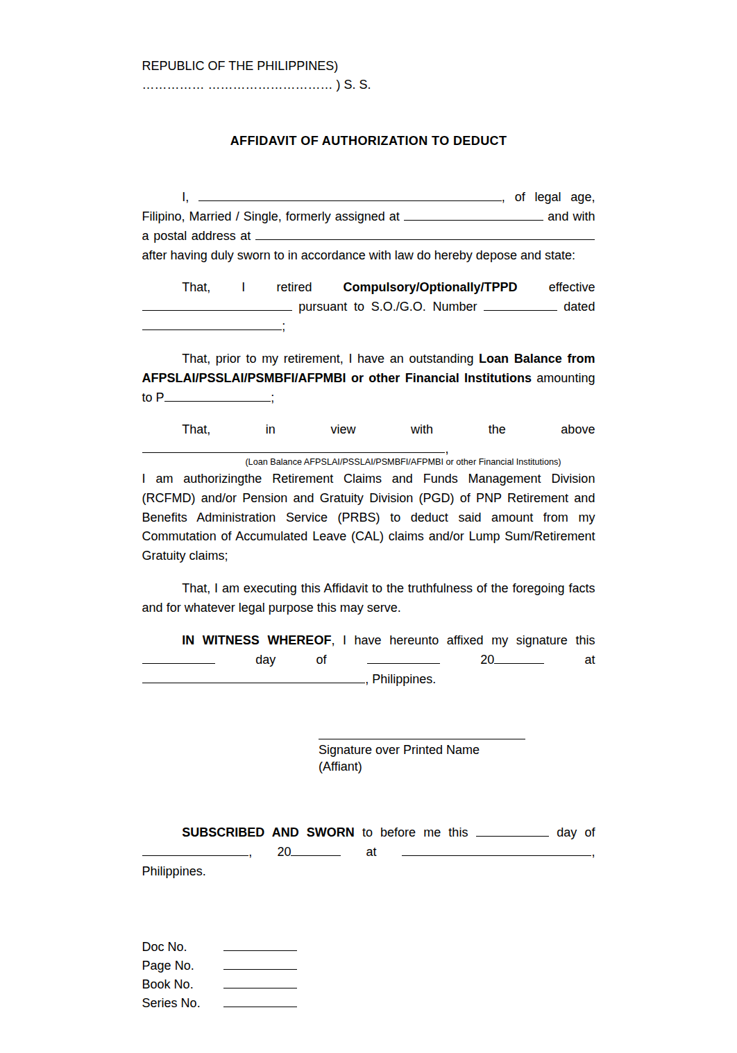REPUBLIC OF THE PHILIPPINES)
…………… ………………………… ) S. S.
AFFIDAVIT OF AUTHORIZATION TO DEDUCT
I, , of legal age, Filipino, Married / Single, formerly assigned at and with a postal address at after having duly sworn to in accordance with law do hereby depose and state:
That, I retired Compulsory/Optionally/TPPD effective pursuant to S.O./G.O. Number dated ;
That, prior to my retirement, I have an outstanding Loan Balance from AFPSLAI/PSSLAI/PSMBFI/AFPMBI or other Financial Institutions amounting to P ;
That, in view with the above ,
(Loan Balance AFPSLAI/PSSLAI/PSMBFI/AFPMBI or other Financial Institutions)
I am authorizingthe Retirement Claims and Funds Management Division (RCFMD) and/or Pension and Gratuity Division (PGD) of PNP Retirement and Benefits Administration Service (PRBS) to deduct said amount from my Commutation of Accumulated Leave (CAL) claims and/or Lump Sum/Retirement Gratuity claims;
That, I am executing this Affidavit to the truthfulness of the foregoing facts and for whatever legal purpose this may serve.
IN WITNESS WHEREOF, I have hereunto affixed my signature this day of 20 at , Philippines.
Signature over Printed Name
(Affiant)
SUBSCRIBED AND SWORN to before me this day of , 20 at , Philippines.
| Doc No. | |
| Page No. | |
| Book No. | |
| Series No. | |